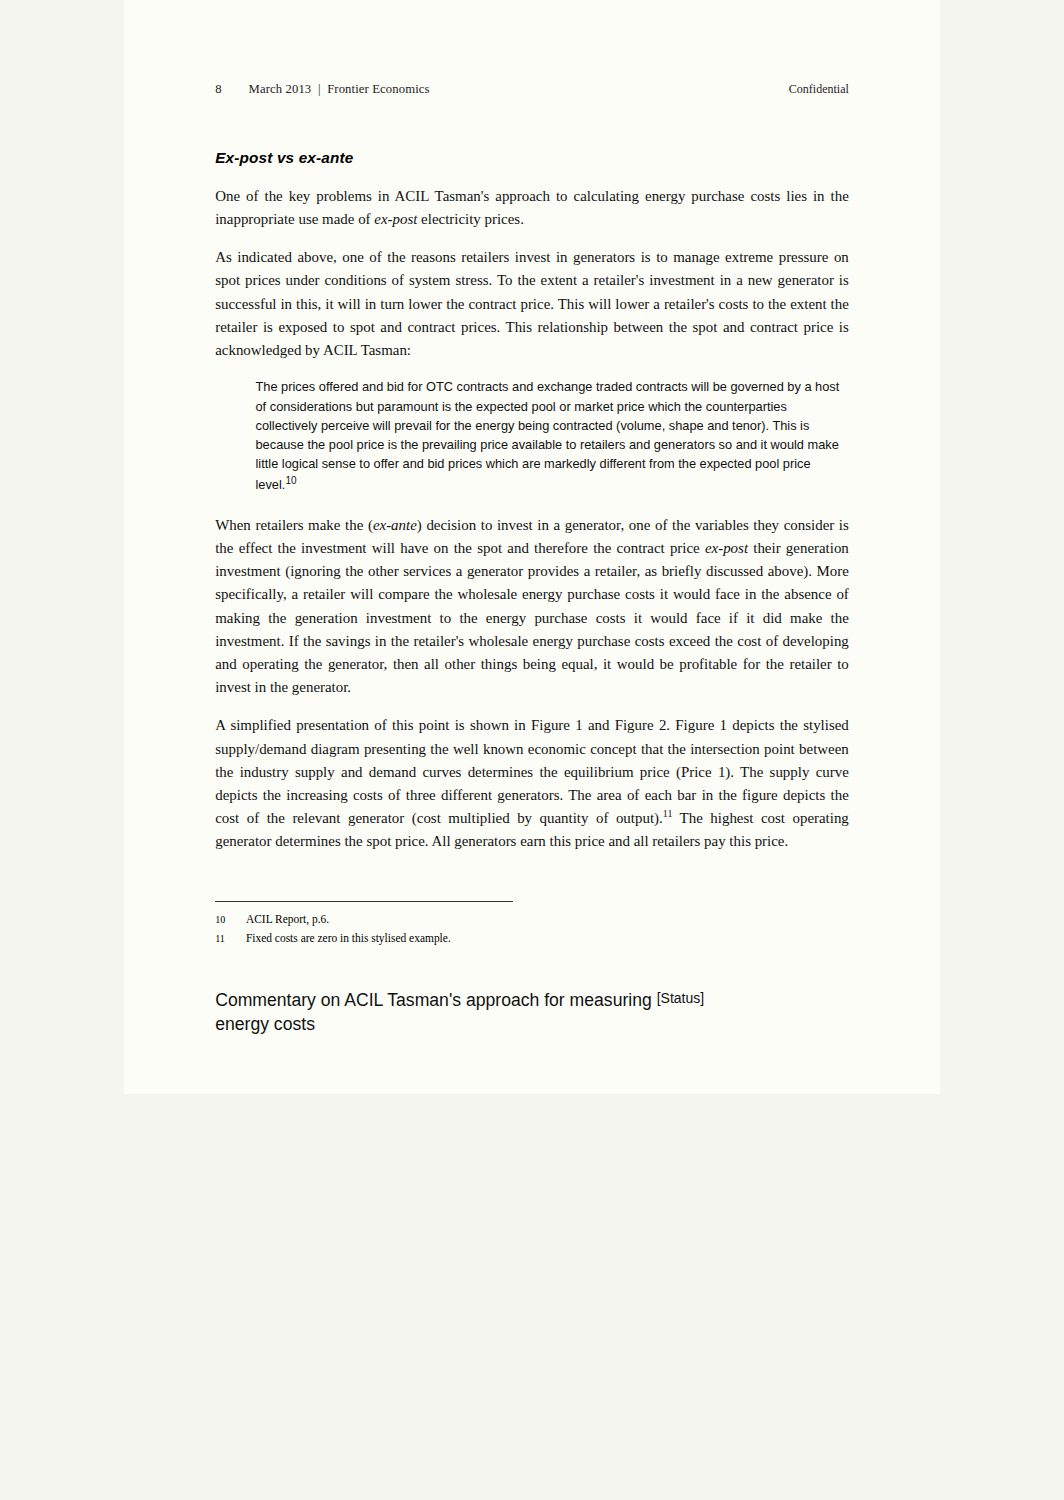8 March 2013 | Frontier Economics
Confidential
Ex-post vs ex-ante
One of the key problems in ACIL Tasman's approach to calculating energy purchase costs lies in the inappropriate use made of ex-post electricity prices.
As indicated above, one of the reasons retailers invest in generators is to manage extreme pressure on spot prices under conditions of system stress. To the extent a retailer's investment in a new generator is successful in this, it will in turn lower the contract price. This will lower a retailer's costs to the extent the retailer is exposed to spot and contract prices. This relationship between the spot and contract price is acknowledged by ACIL Tasman:
The prices offered and bid for OTC contracts and exchange traded contracts will be governed by a host of considerations but paramount is the expected pool or market price which the counterparties collectively perceive will prevail for the energy being contracted (volume, shape and tenor). This is because the pool price is the prevailing price available to retailers and generators so and it would make little logical sense to offer and bid prices which are markedly different from the expected pool price level.10
When retailers make the (ex-ante) decision to invest in a generator, one of the variables they consider is the effect the investment will have on the spot and therefore the contract price ex-post their generation investment (ignoring the other services a generator provides a retailer, as briefly discussed above). More specifically, a retailer will compare the wholesale energy purchase costs it would face in the absence of making the generation investment to the energy purchase costs it would face if it did make the investment. If the savings in the retailer's wholesale energy purchase costs exceed the cost of developing and operating the generator, then all other things being equal, it would be profitable for the retailer to invest in the generator.
A simplified presentation of this point is shown in Figure 1 and Figure 2. Figure 1 depicts the stylised supply/demand diagram presenting the well known economic concept that the intersection point between the industry supply and demand curves determines the equilibrium price (Price 1). The supply curve depicts the increasing costs of three different generators. The area of each bar in the figure depicts the cost of the relevant generator (cost multiplied by quantity of output).11 The highest cost operating generator determines the spot price. All generators earn this price and all retailers pay this price.
| 10 | ACIL Report, p.6. |
| 11 | Fixed costs are zero in this stylised example. |
Commentary on ACIL Tasman's approach for measuring [Status]
energy costs